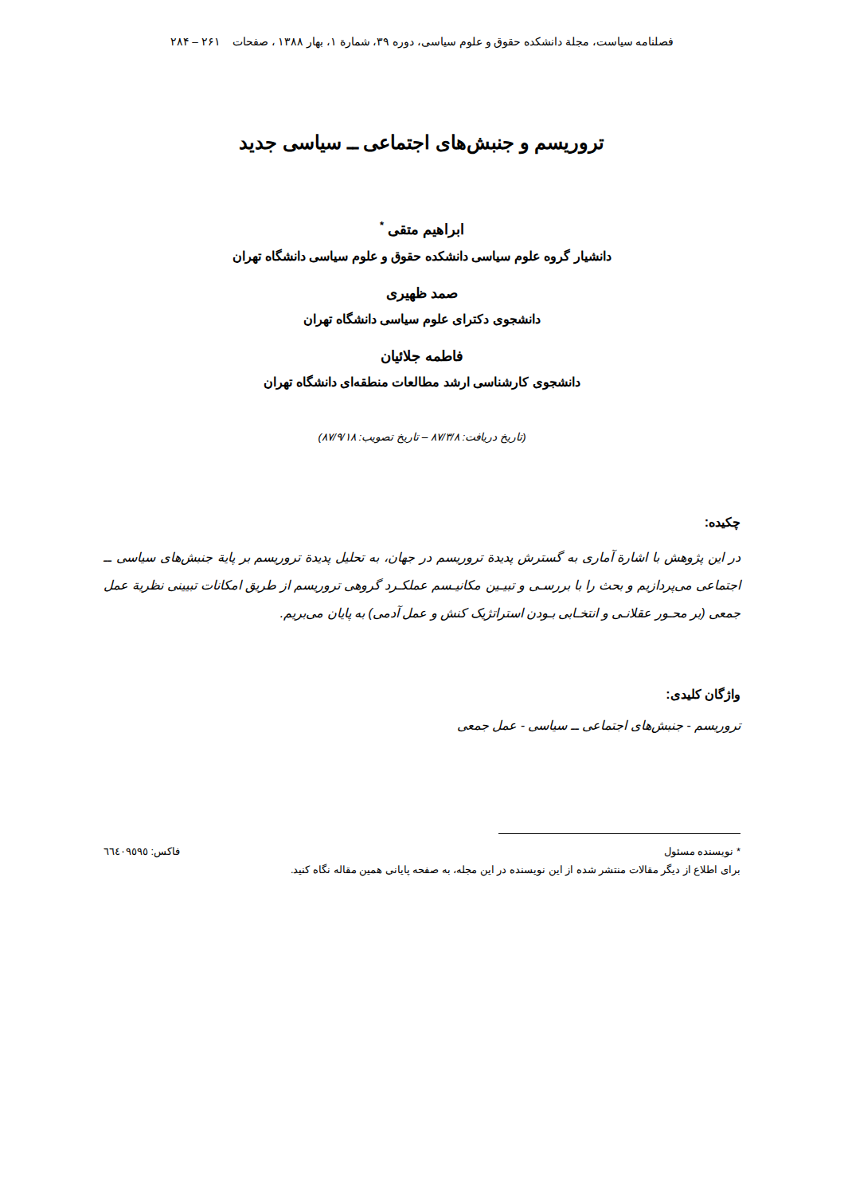فصلنامه سیاست، مجلة دانشکده حقوق و علوم سیاسی، دوره ۳۹، شمارة ۱، بهار ۱۳۸۸ ، صفحات ۲۶۱ – ۲۸۴
تروریسم و جنبش‌های اجتماعی ــ سیاسی جدید
ابراهیم متقی *
دانشیار گروه علوم سیاسی دانشکده حقوق و علوم سیاسی دانشگاه تهران
صمد ظهیری
دانشجوی دکترای علوم سیاسی دانشگاه تهران
فاطمه جلائیان
دانشجوی کارشناسی ارشد مطالعات منطقه‌ای دانشگاه تهران
(تاریخ دریافت: ۸۷/۳/۸ – تاریخ تصویب: ۸۷/۹/۱۸)
چکیده:
در این پژوهش با اشارة آماری به گسترش پدیدة تروریسم در جهان، به تحلیل پدیدة تروریسم بر پایة جنبش‌های سیاسی ــ اجتماعی می‌پردازیم و بحث را با بررسـی و تبیـین مکانیـسم عملکـرد گروهی تروریسم از طریق امکانات تبیینی نظریة عمل جمعی (بر محـور عقلانـی و انتخـابی بـودن استراتژیک کنش و عمل آدمی) به پایان می‌بریم.
واژگان کلیدی:
تروریسم - جنبش‌های اجتماعی ــ سیاسی - عمل جمعی
* نویسنده مسئول فاکس: ٦٦٤٠٩٥٩٥
برای اطلاع از دیگر مقالات منتشر شده از این نویسنده در این مجله، به صفحه پایانی همین مقاله نگاه کنید.